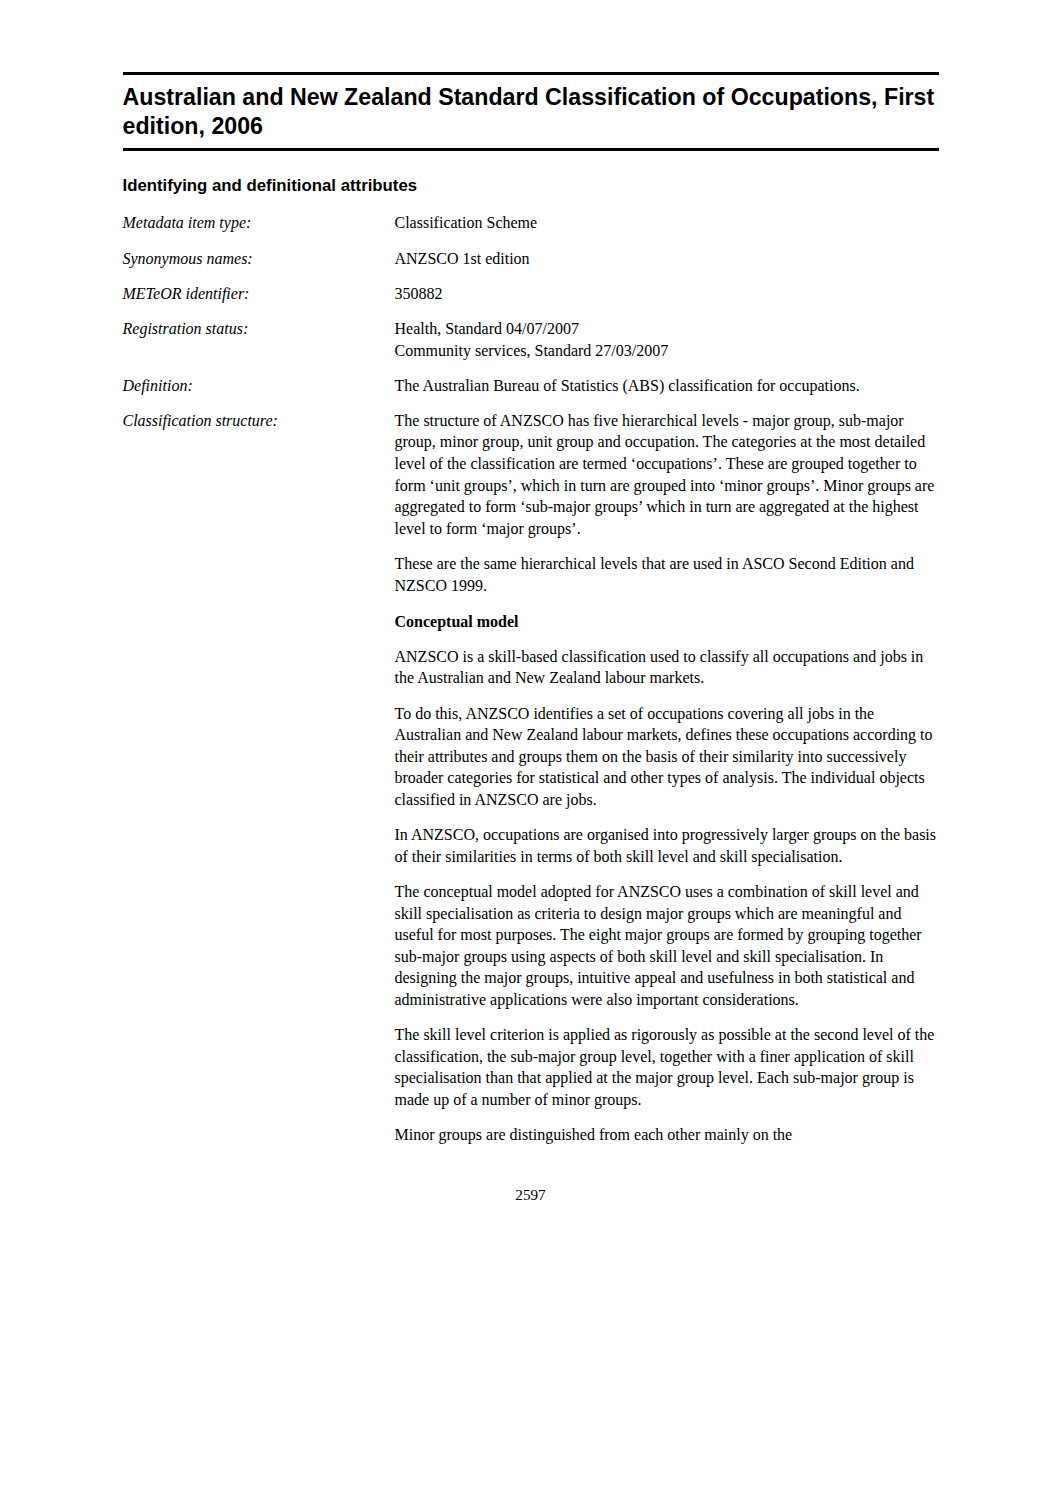Australian and New Zealand Standard Classification of Occupations, First edition, 2006
Identifying and definitional attributes
Metadata item type:
Classification Scheme
Synonymous names:
ANZSCO 1st edition
METeOR identifier:
350882
Registration status:
Health, Standard 04/07/2007
Community services, Standard 27/03/2007
Definition:
The Australian Bureau of Statistics (ABS) classification for occupations.
Classification structure:
The structure of ANZSCO has five hierarchical levels - major group, sub-major group, minor group, unit group and occupation. The categories at the most detailed level of the classification are termed ‘occupations’. These are grouped together to form ‘unit groups’, which in turn are grouped into ‘minor groups’. Minor groups are aggregated to form ‘sub-major groups’ which in turn are aggregated at the highest level to form ‘major groups’.
These are the same hierarchical levels that are used in ASCO Second Edition and NZSCO 1999.
Conceptual model
ANZSCO is a skill-based classification used to classify all occupations and jobs in the Australian and New Zealand labour markets.
To do this, ANZSCO identifies a set of occupations covering all jobs in the Australian and New Zealand labour markets, defines these occupations according to their attributes and groups them on the basis of their similarity into successively broader categories for statistical and other types of analysis. The individual objects classified in ANZSCO are jobs.
In ANZSCO, occupations are organised into progressively larger groups on the basis of their similarities in terms of both skill level and skill specialisation.
The conceptual model adopted for ANZSCO uses a combination of skill level and skill specialisation as criteria to design major groups which are meaningful and useful for most purposes. The eight major groups are formed by grouping together sub-major groups using aspects of both skill level and skill specialisation. In designing the major groups, intuitive appeal and usefulness in both statistical and administrative applications were also important considerations.
The skill level criterion is applied as rigorously as possible at the second level of the classification, the sub-major group level, together with a finer application of skill specialisation than that applied at the major group level. Each sub-major group is made up of a number of minor groups.
Minor groups are distinguished from each other mainly on the
2597